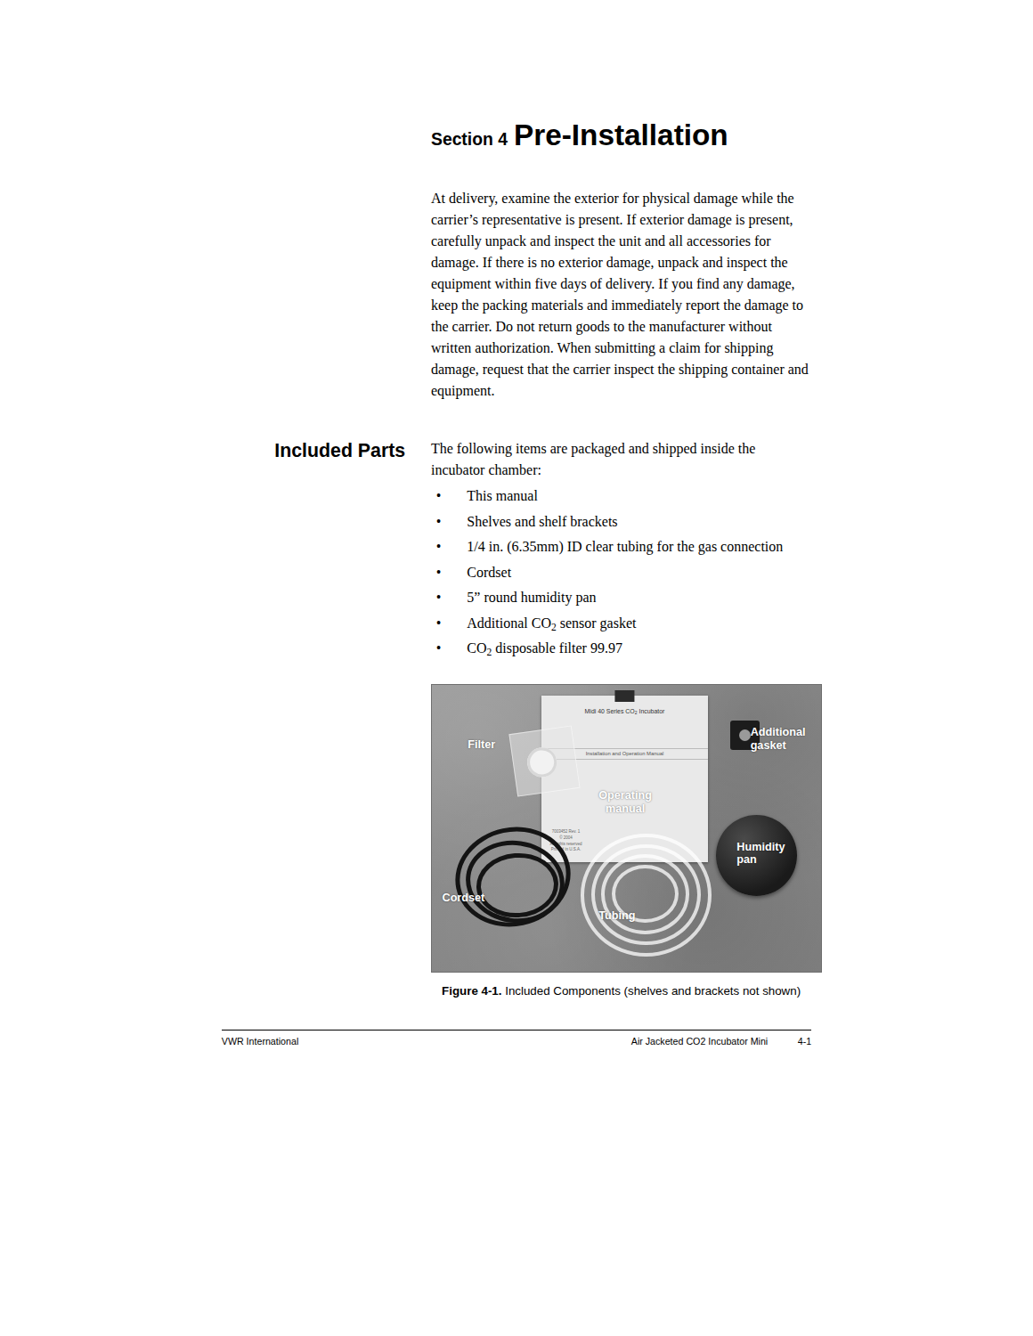Section 4 Pre-Installation
At delivery, examine the exterior for physical damage while the carrier’s representative is present. If exterior damage is present, carefully unpack and inspect the unit and all accessories for damage. If there is no exterior damage, unpack and inspect the equipment within five days of delivery. If you find any damage, keep the packing materials and immediately report the damage to the carrier. Do not return goods to the manufacturer without written authorization. When submitting a claim for shipping damage, request that the carrier inspect the shipping container and equipment.
Included Parts
The following items are packaged and shipped inside the incubator chamber:
This manual
Shelves and shelf brackets
1/4 in. (6.35mm) ID clear tubing for the gas connection
Cordset
5” round humidity pan
Additional CO2 sensor gasket
CO2 disposable filter 99.97
Midi 40 Series CO2 Incubator
Installation and Operation Manual
7003452 Rev. 1
© 2004
All rights reserved
Printed in U.S.A.
Filter
Additional
gasket
Operating
manual
Humidity
pan
Cordset
Tubing
Figure 4-1. Included Components (shelves and brackets not shown)
VWR International
Air Jacketed CO2 Incubator Mini 4-1